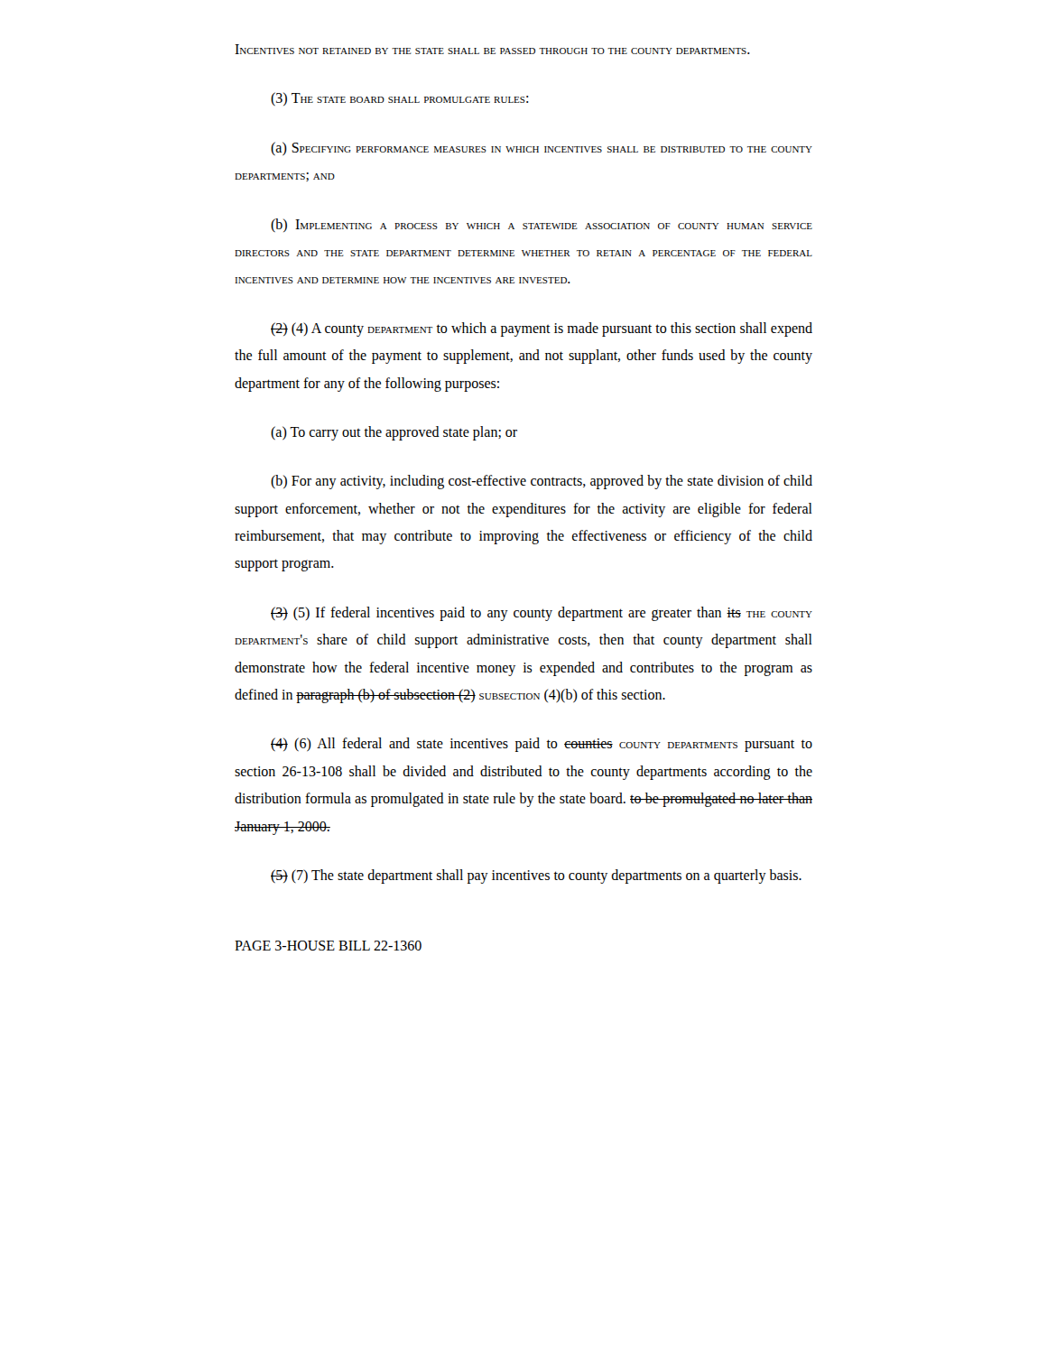Incentives not retained by the state shall be passed through to the county departments.
(3) The state board shall promulgate rules:
(a) Specifying performance measures in which incentives shall be distributed to the county departments; and
(b) Implementing a process by which a statewide association of county human service directors and the state department determine whether to retain a percentage of the federal incentives and determine how the incentives are invested.
(2) (4) A county department to which a payment is made pursuant to this section shall expend the full amount of the payment to supplement, and not supplant, other funds used by the county department for any of the following purposes:
(a) To carry out the approved state plan; or
(b) For any activity, including cost-effective contracts, approved by the state division of child support enforcement, whether or not the expenditures for the activity are eligible for federal reimbursement, that may contribute to improving the effectiveness or efficiency of the child support program.
(3) (5) If federal incentives paid to any county department are greater than its the county department's share of child support administrative costs, then that county department shall demonstrate how the federal incentive money is expended and contributes to the program as defined in paragraph (b) of subsection (2) subsection (4)(b) of this section.
(4) (6) All federal and state incentives paid to counties county departments pursuant to section 26-13-108 shall be divided and distributed to the county departments according to the distribution formula as promulgated in state rule by the state board. to be promulgated no later than January 1, 2000.
(5) (7) The state department shall pay incentives to county departments on a quarterly basis.
PAGE 3-HOUSE BILL 22-1360